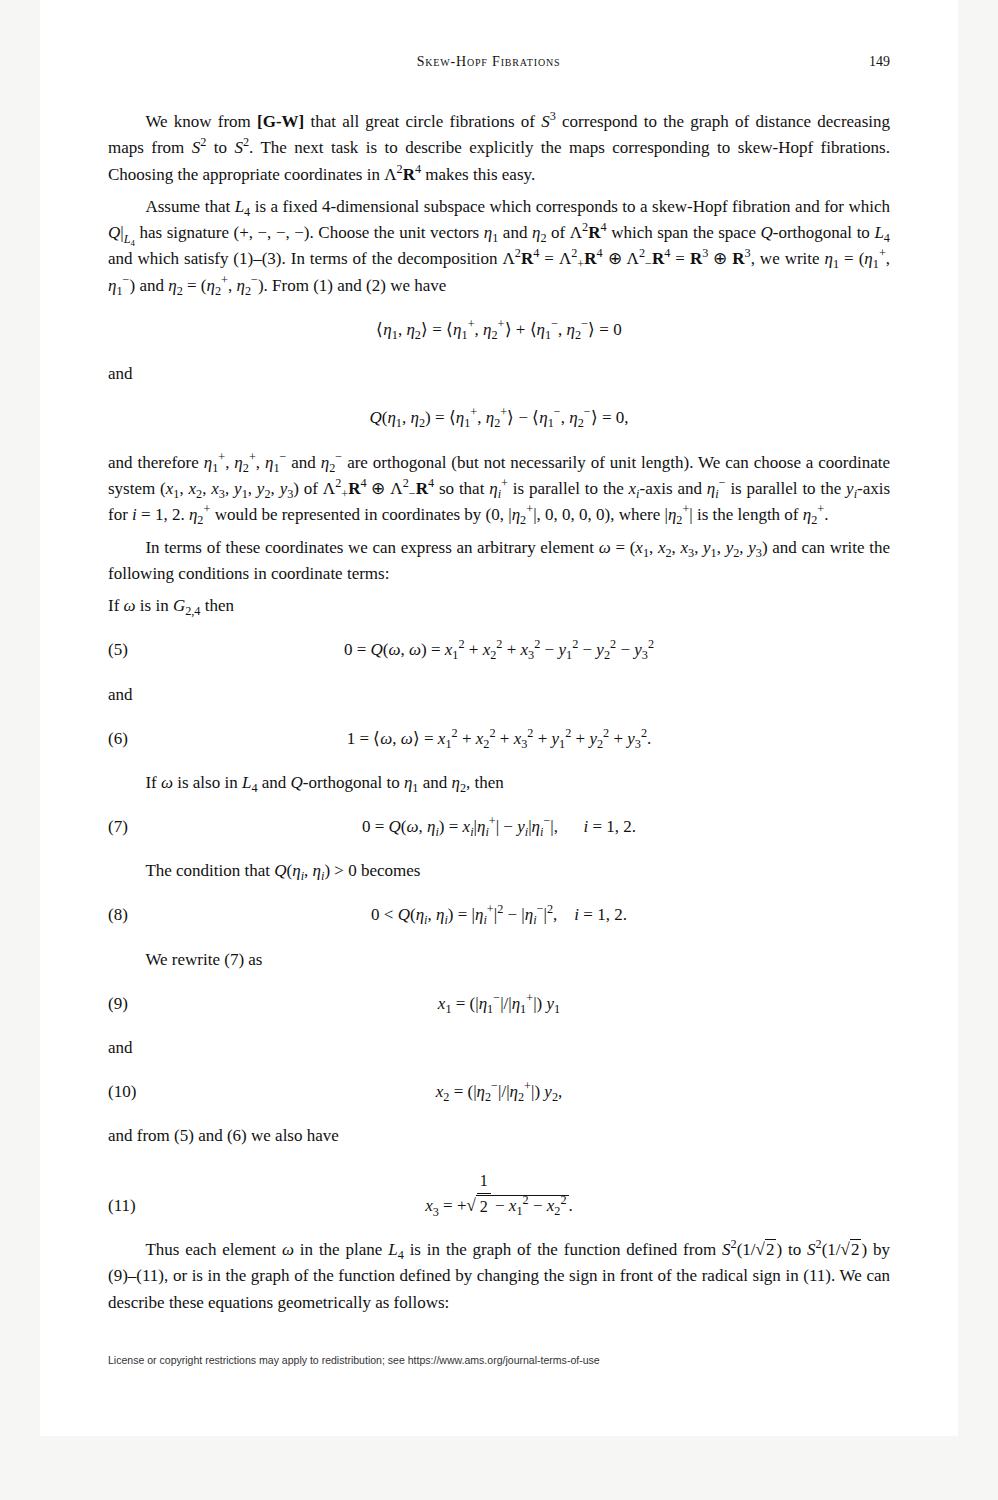Skew-Hopf Fibrations 149
We know from [G-W] that all great circle fibrations of S3 correspond to the graph of distance decreasing maps from S2 to S2. The next task is to describe explicitly the maps corresponding to skew-Hopf fibrations. Choosing the appropriate coordinates in Λ2R4 makes this easy.
Assume that L4 is a fixed 4-dimensional subspace which corresponds to a skew-Hopf fibration and for which Q|L4 has signature (+, −, −, −). Choose the unit vectors η1 and η2 of Λ2R4 which span the space Q-orthogonal to L4 and which satisfy (1)–(3). In terms of the decomposition Λ2R4 = Λ2+R4 ⊕ Λ2−R4 = R3 ⊕ R3, we write η1 = (η1+, η1−) and η2 = (η2+, η2−). From (1) and (2) we have
⟨η1, η2⟩ = ⟨η1+, η2+⟩ + ⟨η1−, η2−⟩ = 0
and
Q(η1, η2) = ⟨η1+, η2+⟩ − ⟨η1−, η2−⟩ = 0,
and therefore η1+, η2+, η1− and η2− are orthogonal (but not necessarily of unit length). We can choose a coordinate system (x1, x2, x3, y1, y2, y3) of Λ2+R4 ⊕ Λ2−R4 so that ηi+ is parallel to the xi-axis and ηi− is parallel to the yi-axis for i = 1, 2. η2+ would be represented in coordinates by (0, |η2+|, 0, 0, 0, 0), where |η2+| is the length of η2+.
In terms of these coordinates we can express an arbitrary element ω = (x1, x2, x3, y1, y2, y3) and can write the following conditions in coordinate terms:
If ω is in G2,4 then
(5) 0 = Q(ω, ω) = x12 + x22 + x32 − y12 − y22 − y32
and
(6) 1 = ⟨ω, ω⟩ = x12 + x22 + x32 + y12 + y22 + y32.
If ω is also in L4 and Q-orthogonal to η1 and η2, then
(7) 0 = Q(ω, ηi) = xi|ηi+| − yi|ηi−|, i = 1, 2.
The condition that Q(ηi, ηi) > 0 becomes
(8) 0 < Q(ηi, ηi) = |ηi+|2 − |ηi−|2, i = 1, 2.
We rewrite (7) as
(9) x1 = (|η1−|/|η1+|) y1
and
(10) x2 = (|η2−|/|η2+|) y2,
and from (5) and (6) we also have
(11) x3 = +√12 − x12 − x22.
Thus each element ω in the plane L4 is in the graph of the function defined from S2(1/√2) to S2(1/√2) by (9)–(11), or is in the graph of the function defined by changing the sign in front of the radical sign in (11). We can describe these equations geometrically as follows:
License or copyright restrictions may apply to redistribution; see https://www.ams.org/journal-terms-of-use